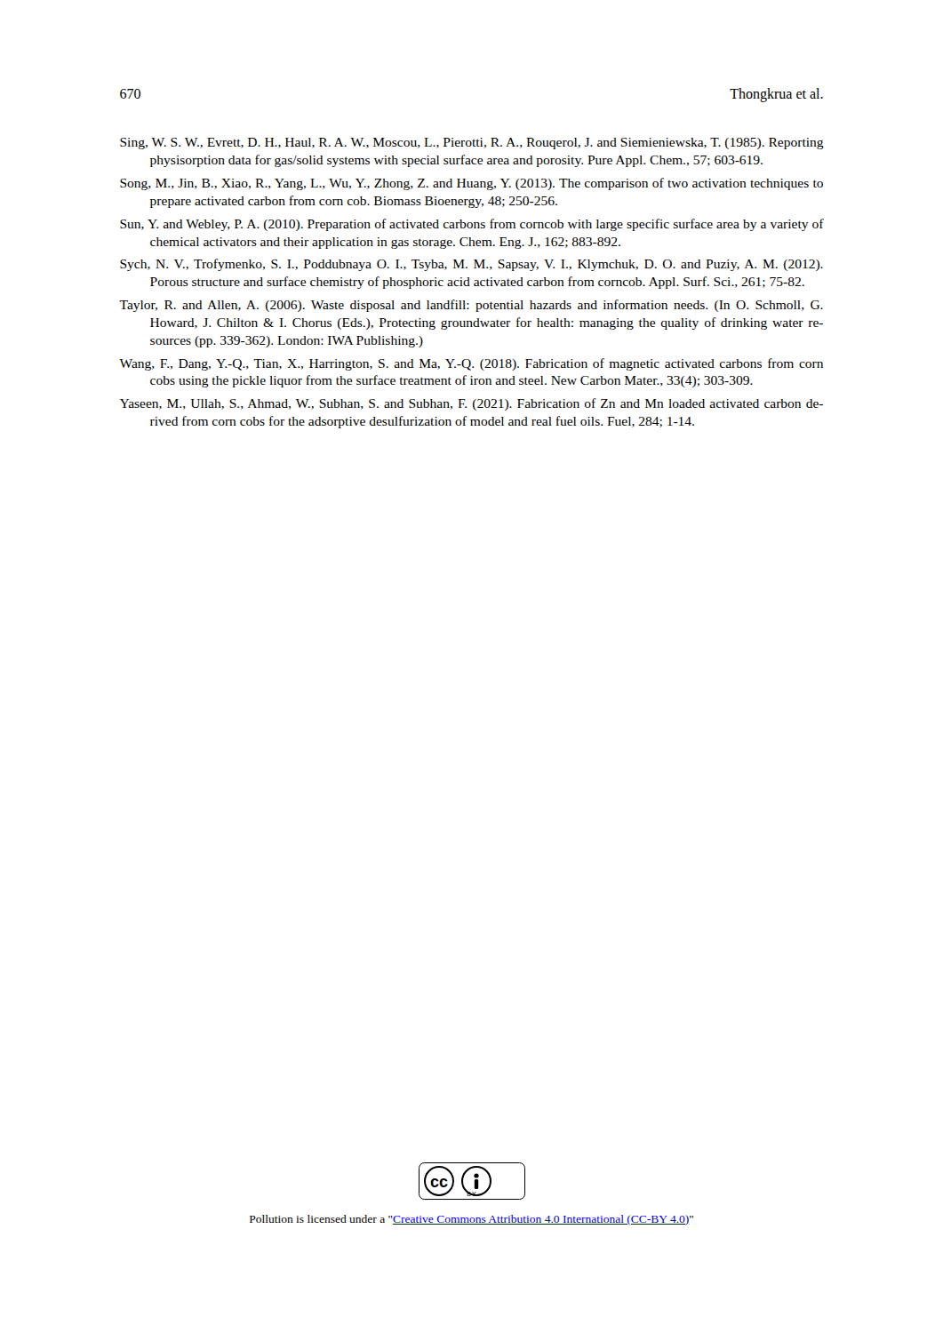670 Thongkrua et al.
Sing, W. S. W., Evrett, D. H., Haul, R. A. W., Moscou, L., Pierotti, R. A., Rouqerol, J. and Siemieniewska, T. (1985). Reporting physisorption data for gas/solid systems with special surface area and porosity. Pure Appl. Chem., 57; 603-619.
Song, M., Jin, B., Xiao, R., Yang, L., Wu, Y., Zhong, Z. and Huang, Y. (2013). The comparison of two activation techniques to prepare activated carbon from corn cob. Biomass Bioenergy, 48; 250-256.
Sun, Y. and Webley, P. A. (2010). Preparation of activated carbons from corncob with large specific surface area by a variety of chemical activators and their application in gas storage. Chem. Eng. J., 162; 883-892.
Sych, N. V., Trofymenko, S. I., Poddubnaya O. I., Tsyba, M. M., Sapsay, V. I., Klymchuk, D. O. and Puziy, A. M. (2012). Porous structure and surface chemistry of phosphoric acid activated carbon from corncob. Appl. Surf. Sci., 261; 75-82.
Taylor, R. and Allen, A. (2006). Waste disposal and landfill: potential hazards and information needs. (In O. Schmoll, G. Howard, J. Chilton & I. Chorus (Eds.), Protecting groundwater for health: managing the quality of drinking water resources (pp. 339-362). London: IWA Publishing.)
Wang, F., Dang, Y.-Q., Tian, X., Harrington, S. and Ma, Y.-Q. (2018). Fabrication of magnetic activated carbons from corn cobs using the pickle liquor from the surface treatment of iron and steel. New Carbon Mater., 33(4); 303-309.
Yaseen, M., Ullah, S., Ahmad, W., Subhan, S. and Subhan, F. (2021). Fabrication of Zn and Mn loaded activated carbon derived from corn cobs for the adsorptive desulfurization of model and real fuel oils. Fuel, 284; 1-14.
cc BY
Pollution is licensed under a "Creative Commons Attribution 4.0 International (CC-BY 4.0)"